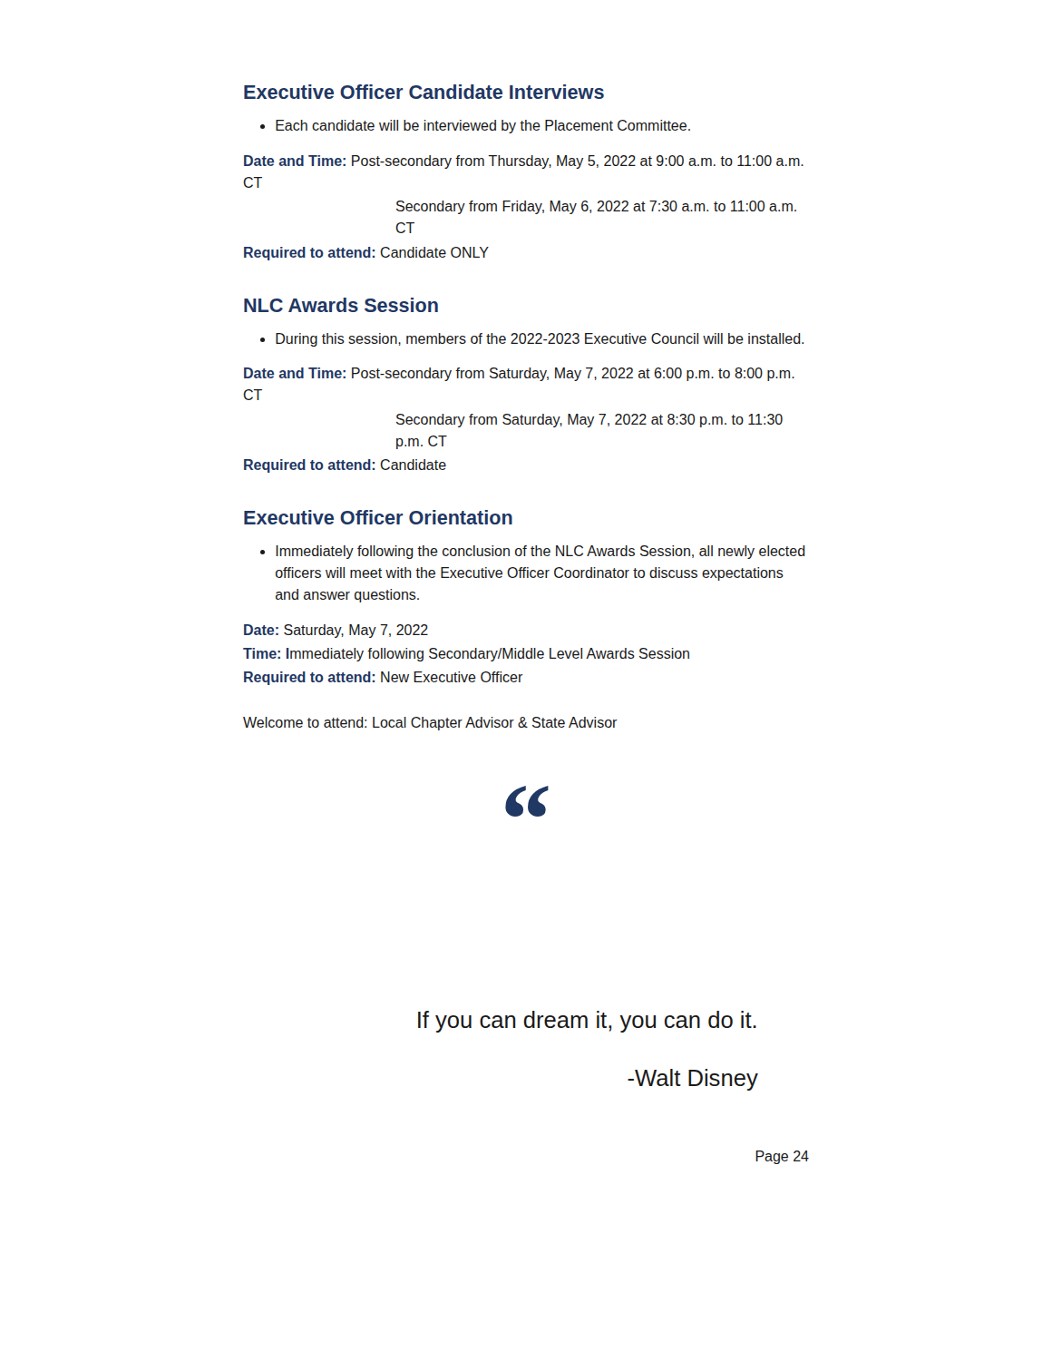Executive Officer Candidate Interviews
Each candidate will be interviewed by the Placement Committee.
Date and Time: Post-secondary from Thursday, May 5, 2022 at 9:00 a.m. to 11:00 a.m. CT
Secondary from Friday, May 6, 2022 at 7:30 a.m. to 11:00 a.m. CT
Required to attend: Candidate ONLY
NLC Awards Session
During this session, members of the 2022-2023 Executive Council will be installed.
Date and Time: Post-secondary from Saturday, May 7, 2022 at 6:00 p.m. to 8:00 p.m. CT
Secondary from Saturday, May 7, 2022 at 8:30 p.m. to 11:30 p.m. CT
Required to attend: Candidate
Executive Officer Orientation
Immediately following the conclusion of the NLC Awards Session, all newly elected officers will meet with the Executive Officer Coordinator to discuss expectations and answer questions.
Date: Saturday, May 7, 2022
Time: Immediately following Secondary/Middle Level Awards Session
Required to attend: New Executive Officer
Welcome to attend: Local Chapter Advisor & State Advisor
“
If you can dream it, you can do it.
-Walt Disney
Page 24